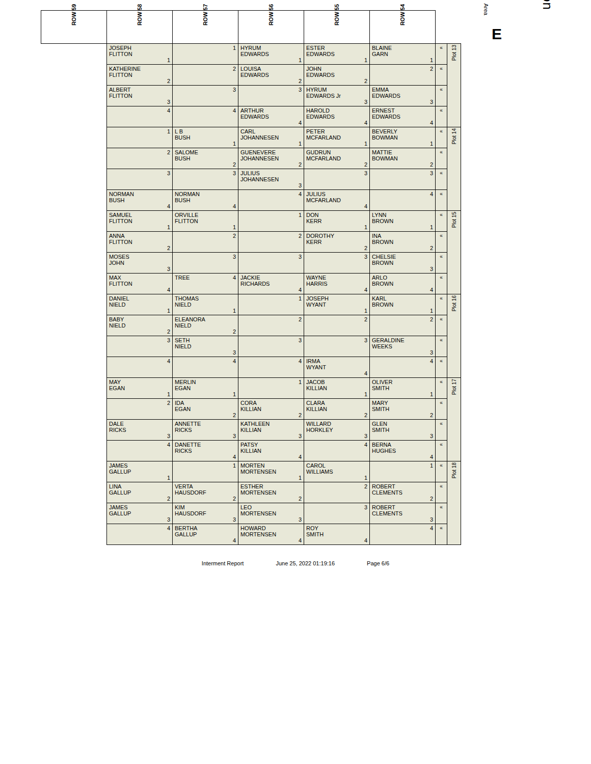Interment Report - Ririe Shelton
Area
E
| ROW 59 | ROW 58 | ROW 57 | ROW 56 | ROW 55 | ROW 54 | | |
| | JOSEPH FLITTON 1 | 1 | HYRUM EDWARDS 1 | ESTER EDWARDS 1 | BLAINE GARN 1 | « | Plot 13 |
| | KATHERINE FLITTON 2 | 2 | LOUISA EDWARDS 2 | JOHN EDWARDS 2 | 2 | « |
| | ALBERT FLITTON 3 | 3 | 3 | HYRUM EDWARDS Jr 3 | EMMA EDWARDS 3 | « |
| | 4 | 4 | ARTHUR EDWARDS 4 | HAROLD EDWARDS 4 | ERNEST EDWARDS 4 | « |
| | 1 | L B BUSH 1 | CARL JOHANNESEN 1 | PETER MCFARLAND 1 | BEVERLY BOWMAN 1 | « | Plot 14 |
| | 2 | SALOME BUSH 2 | GUENEVERE JOHANNESEN 2 | GUDRUN MCFARLAND 2 | MATTIE BOWMAN 2 | « |
| | 3 | 3 | JULIUS JOHANNESEN 3 | 3 | 3 | « |
| | NORMAN BUSH 4 | NORMAN BUSH 4 | 4 | JULIUS MCFARLAND 4 | 4 | « |
| | SAMUEL FLITTON 1 | ORVILLE FLITTON 1 | 1 | DON KERR 1 | LYNN BROWN 1 | « | Plot 15 |
| | ANNA FLITTON 2 | 2 | 2 | DOROTHY KERR 2 | INA BROWN 2 | « |
| | MOSES JOHN 3 | 3 | 3 | 3 | CHELSIE BROWN 3 | « |
| | MAX FLITTON 4 | TREE 4 | JACKIE RICHARDS 4 | WAYNE HARRIS 4 | ARLO BROWN 4 | « |
| | DANIEL NIELD 1 | THOMAS NIELD 1 | 1 | JOSEPH WYANT 1 | KARL BROWN 1 | « | Plot 16 |
| | BABY NIELD 2 | ELEANORA NIELD 2 | 2 | 2 | 2 | « |
| | 3 | SETH NIELD 3 | 3 | 3 | GERALDINE WEEKS 3 | « |
| | 4 | 4 | 4 | IRMA WYANT 4 | 4 | « |
| | MAY EGAN 1 | MERLIN EGAN 1 | 1 | JACOB KILLIAN 1 | OLIVER SMITH 1 | « | Plot 17 |
| | 2 | IDA EGAN 2 | CORA KILLIAN 2 | CLARA KILLIAN 2 | MARY SMITH 2 | « |
| | DALE RICKS 3 | ANNETTE RICKS 3 | KATHLEEN KILLIAN 3 | WILLARD HORKLEY 3 | GLEN SMITH 3 | « |
| | 4 | DANETTE RICKS 4 | PATSY KILLIAN 4 | 4 | BERNA HUGHES 4 | « |
| | JAMES GALLUP 1 | 1 | MORTEN MORTENSEN 1 | CAROL WILLIAMS 1 | 1 | « | Plot 18 |
| | LINA GALLUP 2 | VERTA HAUSDORF 2 | ESTHER MORTENSEN 2 | 2 | ROBERT CLEMENTS 2 | « |
| | JAMES GALLUP 3 | KIM HAUSDORF 3 | LEO MORTENSEN 3 | 3 | ROBERT CLEMENTS 3 | « |
| | 4 | BERTHA GALLUP 4 | HOWARD MORTENSEN 4 | ROY SMITH 4 | 4 | « |
Interment Report June 25, 2022 01:19:16 Page 6/6